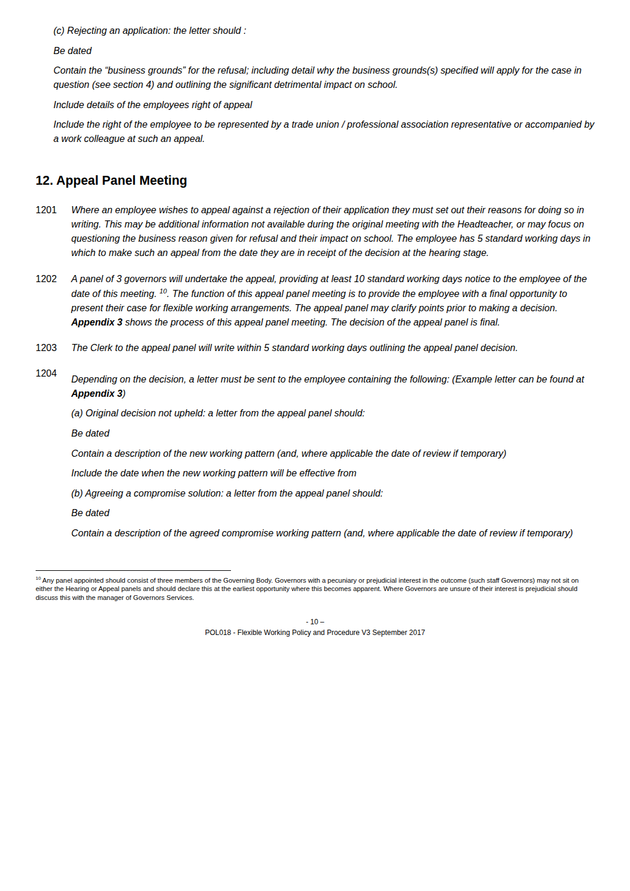(c) Rejecting an application: the letter should :
Be dated
Contain the “business grounds” for the refusal; including detail why the business grounds(s) specified will apply for the case in question (see section 4) and outlining the significant detrimental impact on school.
Include details of the employees right of appeal
Include the right of the employee to be represented by a trade union / professional association representative or accompanied by a work colleague at such an appeal.
12. Appeal Panel Meeting
1201
Where an employee wishes to appeal against a rejection of their application they must set out their reasons for doing so in writing. This may be additional information not available during the original meeting with the Headteacher, or may focus on questioning the business reason given for refusal and their impact on school. The employee has 5 standard working days in which to make such an appeal from the date they are in receipt of the decision at the hearing stage.
1202
A panel of 3 governors will undertake the appeal, providing at least 10 standard working days notice to the employee of the date of this meeting. 10. The function of this appeal panel meeting is to provide the employee with a final opportunity to present their case for flexible working arrangements. The appeal panel may clarify points prior to making a decision. Appendix 3 shows the process of this appeal panel meeting. The decision of the appeal panel is final.
1203
The Clerk to the appeal panel will write within 5 standard working days outlining the appeal panel decision.
1204
Depending on the decision, a letter must be sent to the employee containing the following: (Example letter can be found at Appendix 3)
(a) Original decision not upheld: a letter from the appeal panel should:
Be dated
Contain a description of the new working pattern (and, where applicable the date of review if temporary)
Include the date when the new working pattern will be effective from
(b) Agreeing a compromise solution: a letter from the appeal panel should:
Be dated
Contain a description of the agreed compromise working pattern (and, where applicable the date of review if temporary)
10 Any panel appointed should consist of three members of the Governing Body. Governors with a pecuniary or prejudicial interest in the outcome (such staff Governors) may not sit on either the Hearing or Appeal panels and should declare this at the earliest opportunity where this becomes apparent. Where Governors are unsure of their interest is prejudicial should discuss this with the manager of Governors Services.
- 10 –
POL018 - Flexible Working Policy and Procedure V3 September 2017